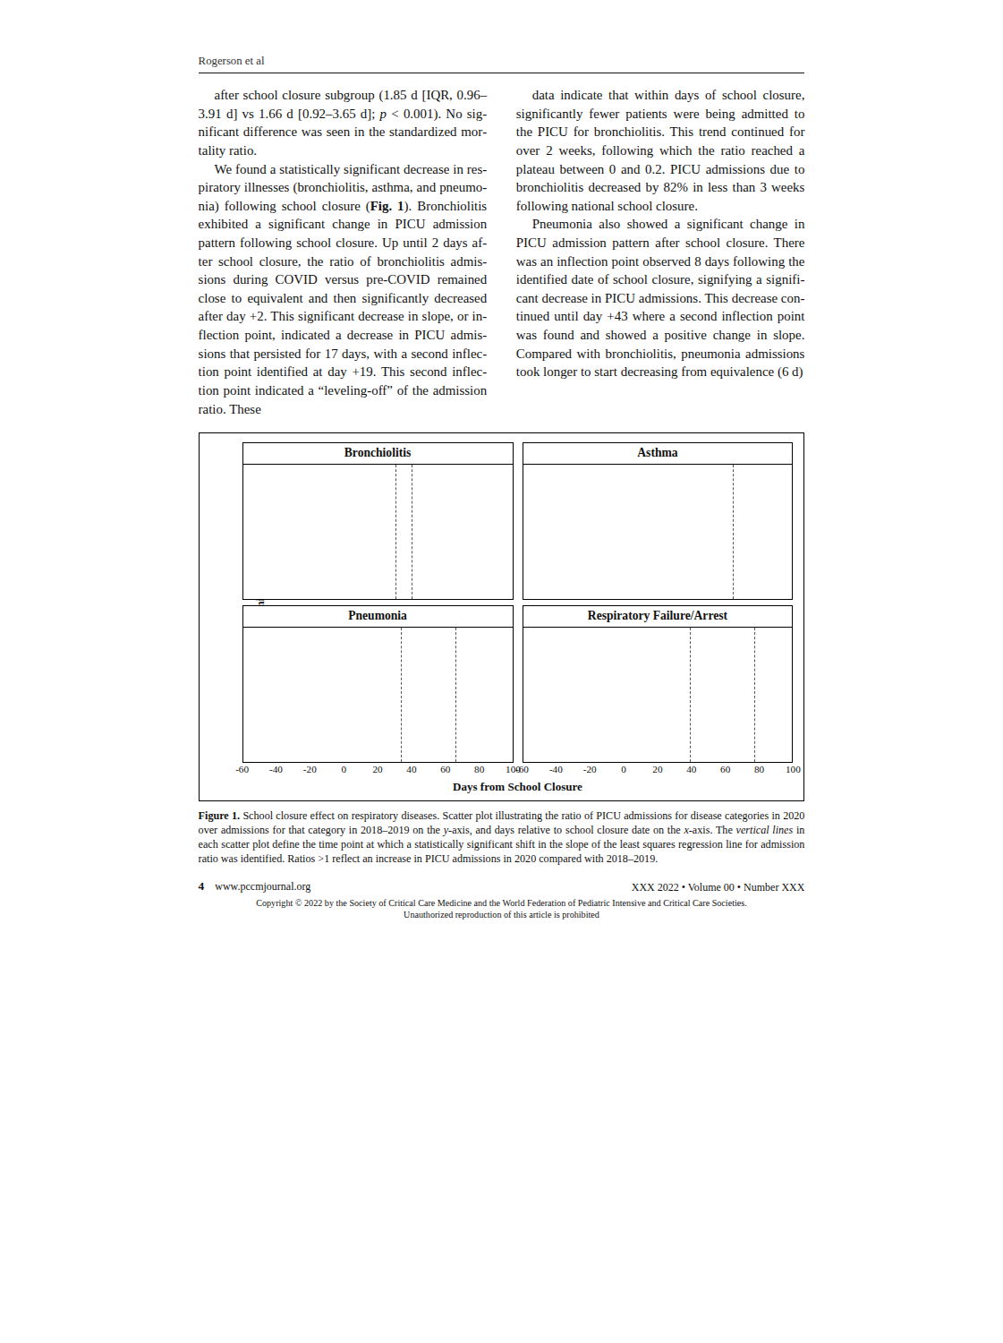Rogerson et al
after school closure subgroup (1.85 d [IQR, 0.96–3.91 d] vs 1.66 d [0.92–3.65 d]; p < 0.001). No significant difference was seen in the standardized mortality ratio.
We found a statistically significant decrease in respiratory illnesses (bronchiolitis, asthma, and pneumonia) following school closure (Fig. 1). Bronchiolitis exhibited a significant change in PICU admission pattern following school closure. Up until 2 days after school closure, the ratio of bronchiolitis admissions during COVID versus pre-COVID remained close to equivalent and then significantly decreased after day +2. This significant decrease in slope, or inflection point, indicated a decrease in PICU admissions that persisted for 17 days, with a second inflection point identified at day +19. This second inflection point indicated a “leveling-off” of the admission ratio. These
data indicate that within days of school closure, significantly fewer patients were being admitted to the PICU for bronchiolitis. This trend continued for over 2 weeks, following which the ratio reached a plateau between 0 and 0.2. PICU admissions due to bronchiolitis decreased by 82% in less than 3 weeks following national school closure.
Pneumonia also showed a significant change in PICU admission pattern after school closure. There was an inflection point observed 8 days following the identified date of school closure, signifying a significant decrease in PICU admissions. This decrease continued until day +43 where a second inflection point was found and showed a positive change in slope. Compared with bronchiolitis, pneumonia admissions took longer to start decreasing from equivalence (6 d)
Standardized Admission Ratio
Bronchiolitis
3.0 2.5 2.0 1.5 1.0 0.5 0.0
Asthma
Pneumonia
3.0 2.5 2.0 1.5 1.0 0.5 0.0
-60 -40 -20 0 20 40 60 80 100
Respiratory Failure/Arrest
-60 -40 -20 0 20 40 60 80 100
Days from School Closure
Figure 1. School closure effect on respiratory diseases. Scatter plot illustrating the ratio of PICU admissions for disease categories in 2020 over admissions for that category in 2018–2019 on the y-axis, and days relative to school closure date on the x-axis. The vertical lines in each scatter plot define the time point at which a statistically significant shift in the slope of the least squares regression line for admission ratio was identified. Ratios >1 reflect an increase in PICU admissions in 2020 compared with 2018–2019.
4 www.pccmjournal.org
XXX 2022 • Volume 00 • Number XXX
Copyright © 2022 by the Society of Critical Care Medicine and the World Federation of Pediatric Intensive and Critical Care Societies.
Unauthorized reproduction of this article is prohibited